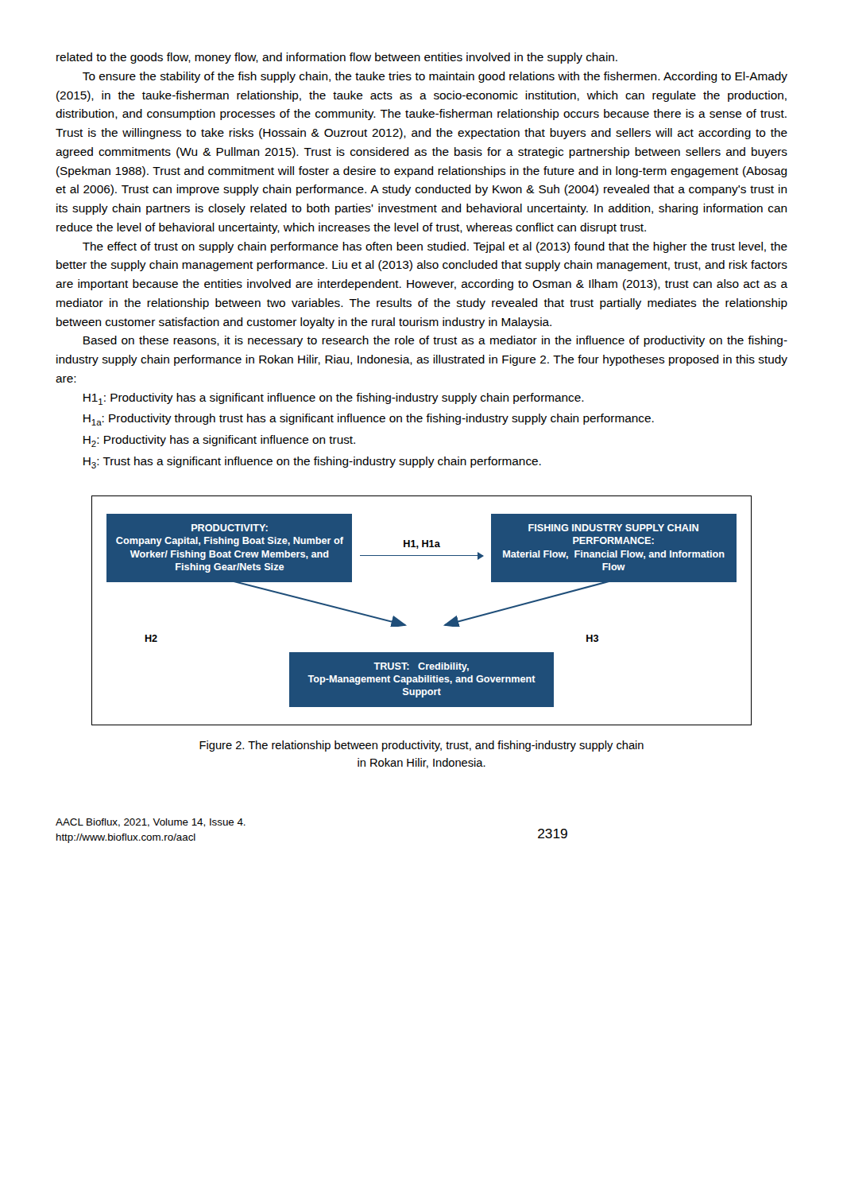related to the goods flow, money flow, and information flow between entities involved in the supply chain.
To ensure the stability of the fish supply chain, the tauke tries to maintain good relations with the fishermen. According to El-Amady (2015), in the tauke-fisherman relationship, the tauke acts as a socio-economic institution, which can regulate the production, distribution, and consumption processes of the community. The tauke-fisherman relationship occurs because there is a sense of trust. Trust is the willingness to take risks (Hossain & Ouzrout 2012), and the expectation that buyers and sellers will act according to the agreed commitments (Wu & Pullman 2015). Trust is considered as the basis for a strategic partnership between sellers and buyers (Spekman 1988). Trust and commitment will foster a desire to expand relationships in the future and in long-term engagement (Abosag et al 2006). Trust can improve supply chain performance. A study conducted by Kwon & Suh (2004) revealed that a company's trust in its supply chain partners is closely related to both parties' investment and behavioral uncertainty. In addition, sharing information can reduce the level of behavioral uncertainty, which increases the level of trust, whereas conflict can disrupt trust.
The effect of trust on supply chain performance has often been studied. Tejpal et al (2013) found that the higher the trust level, the better the supply chain management performance. Liu et al (2013) also concluded that supply chain management, trust, and risk factors are important because the entities involved are interdependent. However, according to Osman & Ilham (2013), trust can also act as a mediator in the relationship between two variables. The results of the study revealed that trust partially mediates the relationship between customer satisfaction and customer loyalty in the rural tourism industry in Malaysia.
Based on these reasons, it is necessary to research the role of trust as a mediator in the influence of productivity on the fishing-industry supply chain performance in Rokan Hilir, Riau, Indonesia, as illustrated in Figure 2. The four hypotheses proposed in this study are:
H11: Productivity has a significant influence on the fishing-industry supply chain performance.
H1a: Productivity through trust has a significant influence on the fishing-industry supply chain performance.
H2: Productivity has a significant influence on trust.
H3: Trust has a significant influence on the fishing-industry supply chain performance.
PRODUCTIVITY:
Company Capital, Fishing Boat Size, Number of Worker/ Fishing Boat Crew Members, and Fishing Gear/Nets Size
H1, H1a
FISHING INDUSTRY SUPPLY CHAIN PERFORMANCE:
Material Flow, Financial Flow, and Information Flow
H2 H3
TRUST: Credibility,
Top-Management Capabilities, and Government Support
Figure 2. The relationship between productivity, trust, and fishing-industry supply chain
in Rokan Hilir, Indonesia.
AACL Bioflux, 2021, Volume 14, Issue 4.
http://www.bioflux.com.ro/aacl
2319